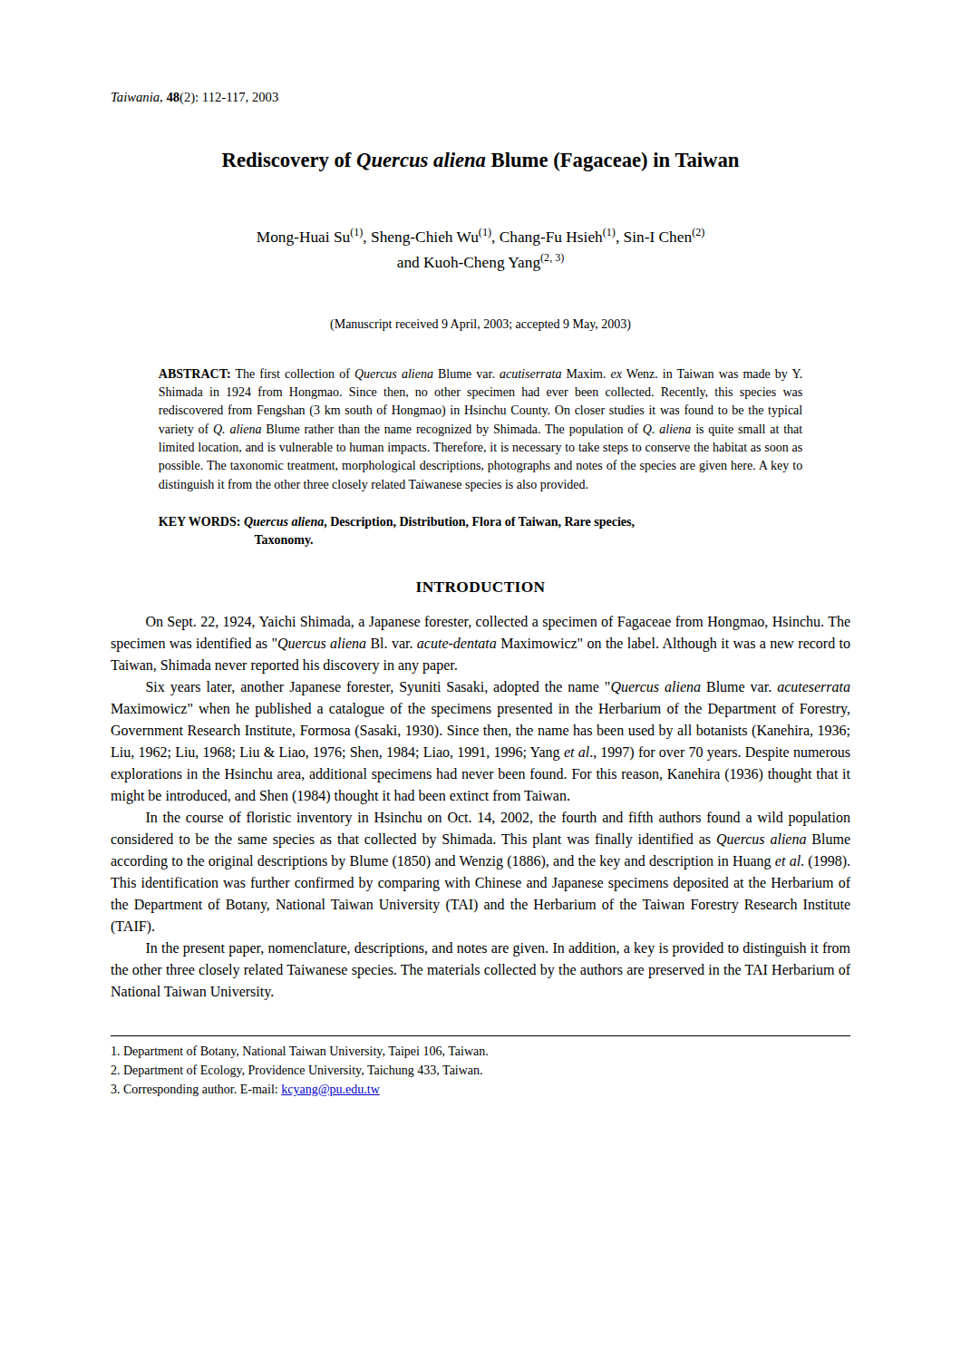Taiwania, 48(2): 112-117, 2003
Rediscovery of Quercus aliena Blume (Fagaceae) in Taiwan
Mong-Huai Su(1), Sheng-Chieh Wu(1), Chang-Fu Hsieh(1), Sin-I Chen(2)
and Kuoh-Cheng Yang(2, 3)
(Manuscript received 9 April, 2003; accepted 9 May, 2003)
ABSTRACT: The first collection of Quercus aliena Blume var. acutiserrata Maxim. ex Wenz. in Taiwan was made by Y. Shimada in 1924 from Hongmao. Since then, no other specimen had ever been collected. Recently, this species was rediscovered from Fengshan (3 km south of Hongmao) in Hsinchu County. On closer studies it was found to be the typical variety of Q. aliena Blume rather than the name recognized by Shimada. The population of Q. aliena is quite small at that limited location, and is vulnerable to human impacts. Therefore, it is necessary to take steps to conserve the habitat as soon as possible. The taxonomic treatment, morphological descriptions, photographs and notes of the species are given here. A key to distinguish it from the other three closely related Taiwanese species is also provided.
KEY WORDS: Quercus aliena, Description, Distribution, Flora of Taiwan, Rare species, Taxonomy.
INTRODUCTION
On Sept. 22, 1924, Yaichi Shimada, a Japanese forester, collected a specimen of Fagaceae from Hongmao, Hsinchu. The specimen was identified as "Quercus aliena Bl. var. acute-dentata Maximowicz" on the label. Although it was a new record to Taiwan, Shimada never reported his discovery in any paper.
Six years later, another Japanese forester, Syuniti Sasaki, adopted the name "Quercus aliena Blume var. acuteserrata Maximowicz" when he published a catalogue of the specimens presented in the Herbarium of the Department of Forestry, Government Research Institute, Formosa (Sasaki, 1930). Since then, the name has been used by all botanists (Kanehira, 1936; Liu, 1962; Liu, 1968; Liu & Liao, 1976; Shen, 1984; Liao, 1991, 1996; Yang et al., 1997) for over 70 years. Despite numerous explorations in the Hsinchu area, additional specimens had never been found. For this reason, Kanehira (1936) thought that it might be introduced, and Shen (1984) thought it had been extinct from Taiwan.
In the course of floristic inventory in Hsinchu on Oct. 14, 2002, the fourth and fifth authors found a wild population considered to be the same species as that collected by Shimada. This plant was finally identified as Quercus aliena Blume according to the original descriptions by Blume (1850) and Wenzig (1886), and the key and description in Huang et al. (1998). This identification was further confirmed by comparing with Chinese and Japanese specimens deposited at the Herbarium of the Department of Botany, National Taiwan University (TAI) and the Herbarium of the Taiwan Forestry Research Institute (TAIF).
In the present paper, nomenclature, descriptions, and notes are given. In addition, a key is provided to distinguish it from the other three closely related Taiwanese species. The materials collected by the authors are preserved in the TAI Herbarium of National Taiwan University.
1. Department of Botany, National Taiwan University, Taipei 106, Taiwan.
2. Department of Ecology, Providence University, Taichung 433, Taiwan.
3. Corresponding author. E-mail: kcyang@pu.edu.tw